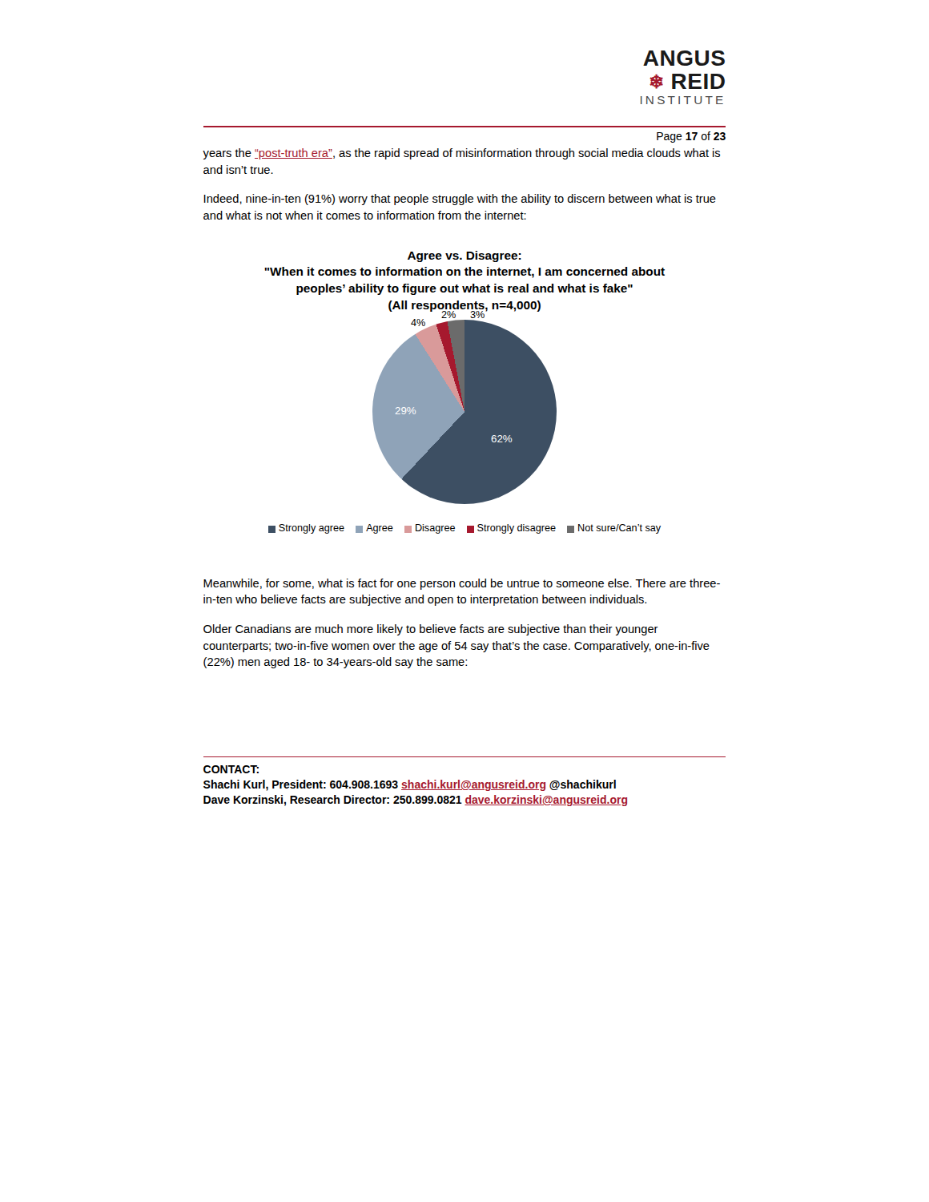ANGUS
❄ REID
INSTITUTE
Page 17 of 23
years the “post-truth era”, as the rapid spread of misinformation through social media clouds what is and isn’t true.
Indeed, nine-in-ten (91%) worry that people struggle with the ability to discern between what is true and what is not when it comes to information from the internet:
Agree vs. Disagree:
"When it comes to information on the internet, I am concerned about
peoples’ ability to figure out what is real and what is fake"
(All respondents, n=4,000)
4%
2%
3%
62%
29%
Strongly agree Agree Disagree Strongly disagree Not sure/Can’t say
Meanwhile, for some, what is fact for one person could be untrue to someone else. There are three-in-ten who believe facts are subjective and open to interpretation between individuals.
Older Canadians are much more likely to believe facts are subjective than their younger counterparts; two-in-five women over the age of 54 say that’s the case. Comparatively, one-in-five (22%) men aged 18- to 34-years-old say the same:
CONTACT:
Shachi Kurl, President: 604.908.1693 shachi.kurl@angusreid.org @shachikurl
Dave Korzinski, Research Director: 250.899.0821 dave.korzinski@angusreid.org